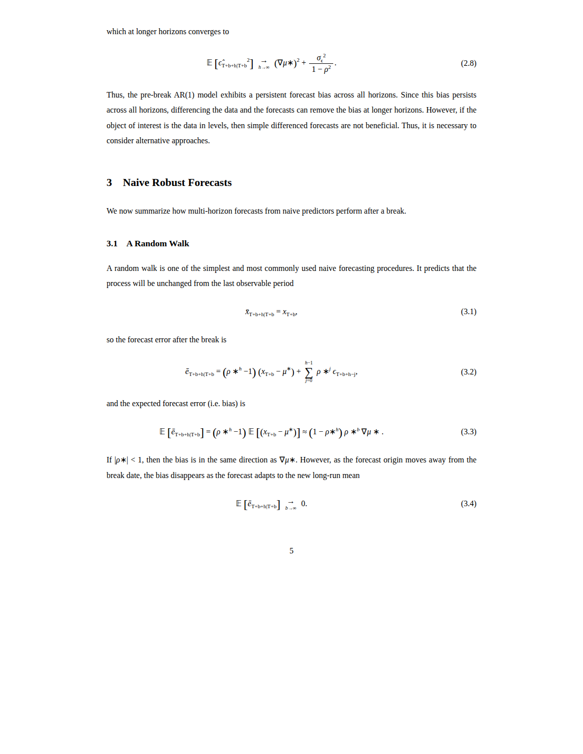which at longer horizons converges to
𝔼 [ϵ̂T+b+h|T+b2] →h→∞ (∇μ∗)2 + σϵ21 − ρ2.
(2.8)
Thus, the pre-break AR(1) model exhibits a persistent forecast bias across all horizons. Since this bias persists across all horizons, differencing the data and the forecasts can remove the bias at longer horizons. However, if the object of interest is the data in levels, then simple differenced forecasts are not beneficial. Thus, it is necessary to consider alternative approaches.
3 Naive Robust Forecasts
We now summarize how multi-horizon forecasts from naive predictors perform after a break.
3.1 A Random Walk
A random walk is one of the simplest and most commonly used naive forecasting procedures. It predicts that the process will be unchanged from the last observable period
x̄T+b+h|T+b = xT+b,
(3.1)
so the forecast error after the break is
ēT+b+h|T+b = (ρ ∗h −1) (xT+b − μ∗) + h−1∑j=0 ρ ∗j ϵT+b+h−j,
(3.2)
and the expected forecast error (i.e. bias) is
𝔼 [ēT+b+h|T+b] = (ρ ∗h −1) 𝔼 [(xT+b − μ∗)] ≈ (1 − ρ∗h) ρ ∗b ∇μ ∗ .
(3.3)
If |ρ∗| < 1, then the bias is in the same direction as ∇μ∗. However, as the forecast origin moves away from the break date, the bias disappears as the forecast adapts to the new long-run mean
𝔼 [ēT+b+h|T+b] →b→∞ 0.
(3.4)
5